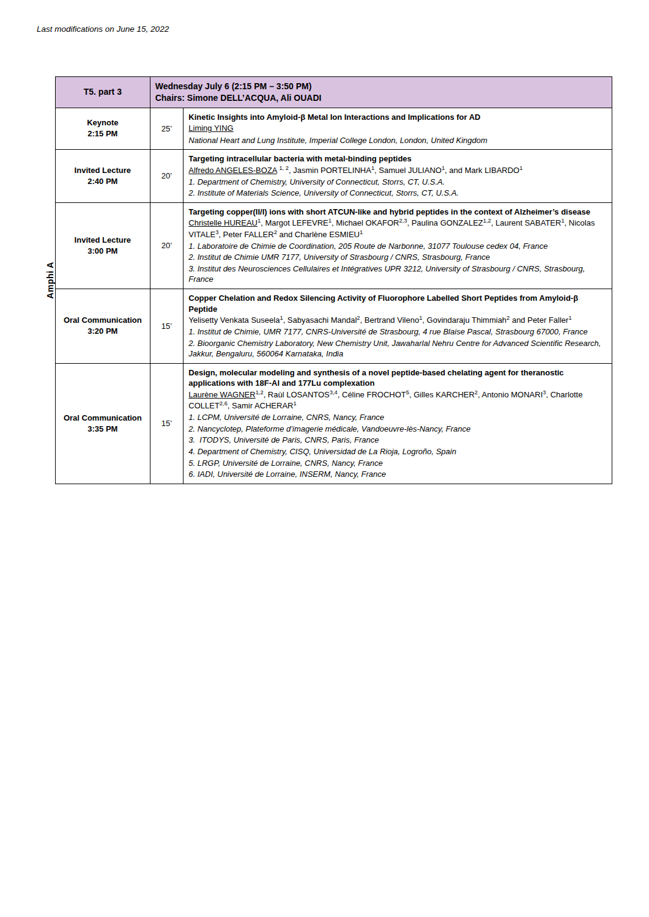Last modifications on June 15, 2022
Amphi A
| T5. part 3 | Wednesday July 6 (2:15 PM – 3:50 PM) Chairs: Simone DELL’ACQUA, Ali OUADI |
| --- | --- |
| Keynote 2:15 PM | 25’ | Kinetic Insights into Amyloid-β Metal Ion Interactions and Implications for AD Liming YING National Heart and Lung Institute, Imperial College London, London, United Kingdom |
| Invited Lecture 2:40 PM | 20’ | Targeting intracellular bacteria with metal-binding peptides Alfredo ANGELES-BOZA 1, 2 , Jasmin PORTELINHA 1 , Samuel JULIANO 1 , and Mark LIBARDO 1 1. Department of Chemistry, University of Connecticut, Storrs, CT, U.S.A. 2. Institute of Materials Science, University of Connecticut, Storrs, CT, U.S.A. |
| Invited Lecture 3:00 PM | 20’ | Targeting copper(II/I) ions with short ATCUN-like and hybrid peptides in the context of Alzheimer’s disease Christelle HUREAU 1 , Margot LEFEVRE 1 , Michael OKAFOR 2,3 , Paulina GONZALEZ 1,2 , Laurent SABATER 1 , Nicolas VITALE 3 , Peter FALLER 2 and Charlène ESMIEU 1 1. Laboratoire de Chimie de Coordination, 205 Route de Narbonne, 31077 Toulouse cedex 04, France 2. Institut de Chimie UMR 7177, University of Strasbourg / CNRS, Strasbourg, France 3. Institut des Neurosciences Cellulaires et Intégratives UPR 3212, University of Strasbourg / CNRS, Strasbourg, France |
| Oral Communication 3:20 PM | 15’ | Copper Chelation and Redox Silencing Activity of Fluorophore Labelled Short Peptides from Amyloid-β Peptide Yelisetty Venkata Suseela 1 , Sabyasachi Mandal 2 , Bertrand Vileno 1 , Govindaraju Thimmiah 2 and Peter Faller 1 1. Institut de Chimie, UMR 7177, CNRS-Université de Strasbourg, 4 rue Blaise Pascal, Strasbourg 67000, France 2. Bioorganic Chemistry Laboratory, New Chemistry Unit, Jawaharlal Nehru Centre for Advanced Scientific Research, Jakkur, Bengaluru, 560064 Karnataka, India |
| Oral Communication 3:35 PM | 15’ | Design, molecular modeling and synthesis of a novel peptide-based chelating agent for theranostic applications with 18F-Al and 177Lu complexation Laurène WAGNER 1,2 , Raùl LOSANTOS 3,4 , Céline FROCHOT 5 , Gilles KARCHER 2 , Antonio MONARI 3 , Charlotte COLLET 2,6 , Samir ACHERAR 1 1. LCPM, Université de Lorraine, CNRS, Nancy, France 2. Nancyclotep, Plateforme d’imagerie médicale, Vandoeuvre-lès-Nancy, France 3. ITODYS, Université de Paris, CNRS, Paris, France 4. Department of Chemistry, CISQ, Universidad de La Rioja, Logroño, Spain 5. LRGP, Université de Lorraine, CNRS, Nancy, France 6. IADI, Université de Lorraine, INSERM, Nancy, France |